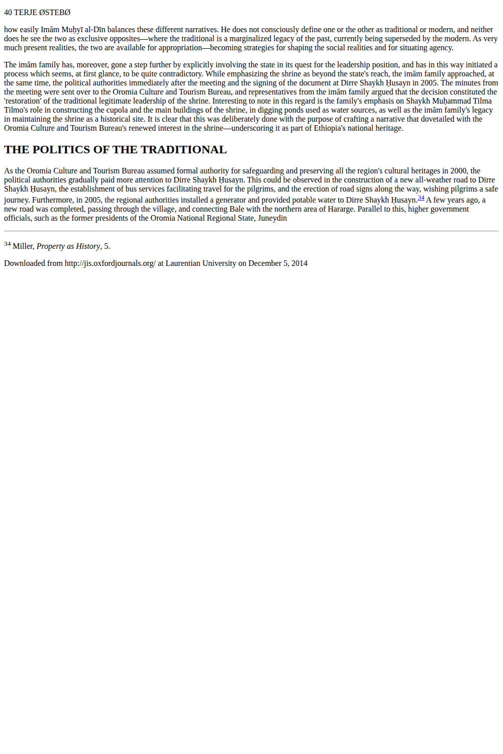40 TERJE ØSTEBØ
how easily Imām Muḥyī al-Dīn balances these different narratives. He does not consciously define one or the other as traditional or modern, and neither does he see the two as exclusive opposites—where the traditional is a marginalized legacy of the past, currently being superseded by the modern. As very much present realities, the two are available for appropriation—becoming strategies for shaping the social realities and for situating agency.
The imām family has, moreover, gone a step further by explicitly involving the state in its quest for the leadership position, and has in this way initiated a process which seems, at first glance, to be quite contradictory. While emphasizing the shrine as beyond the state's reach, the imām family approached, at the same time, the political authorities immediately after the meeting and the signing of the document at Dirre Shaykh Ḥusayn in 2005. The minutes from the meeting were sent over to the Oromia Culture and Tourism Bureau, and representatives from the imām family argued that the decision constituted the 'restoration' of the traditional legitimate leadership of the shrine. Interesting to note in this regard is the family's emphasis on Shaykh Muḥammad Tilma Tilmo's role in constructing the cupola and the main buildings of the shrine, in digging ponds used as water sources, as well as the imām family's legacy in maintaining the shrine as a historical site. It is clear that this was deliberately done with the purpose of crafting a narrative that dovetailed with the Oromia Culture and Tourism Bureau's renewed interest in the shrine—underscoring it as part of Ethiopia's national heritage.
THE POLITICS OF THE TRADITIONAL
As the Oromia Culture and Tourism Bureau assumed formal authority for safeguarding and preserving all the region's cultural heritages in 2000, the political authorities gradually paid more attention to Dirre Shaykh Ḥusayn. This could be observed in the construction of a new all-weather road to Dirre Shaykh Ḥusayn, the establishment of bus services facilitating travel for the pilgrims, and the erection of road signs along the way, wishing pilgrims a safe journey. Furthermore, in 2005, the regional authorities installed a generator and provided potable water to Dirre Shaykh Ḥusayn.34 A few years ago, a new road was completed, passing through the village, and connecting Bale with the northern area of Hararge. Parallel to this, higher government officials, such as the former presidents of the Oromia National Regional State, Juneydin
34 Miller, Property as History, 5.
Downloaded from http://jis.oxfordjournals.org/ at Laurentian University on December 5, 2014